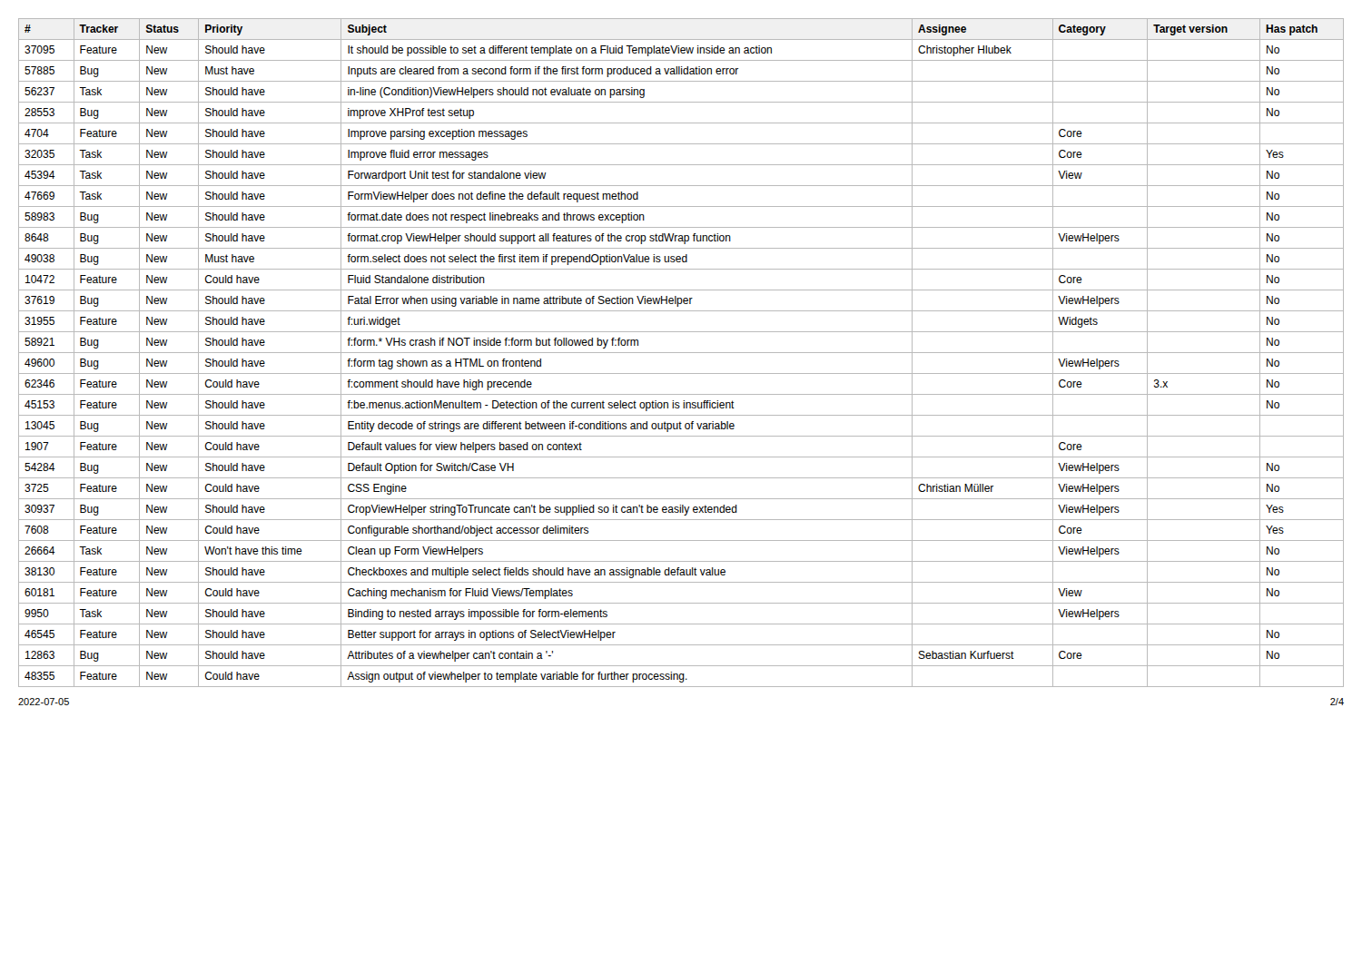| # | Tracker | Status | Priority | Subject | Assignee | Category | Target version | Has patch |
| --- | --- | --- | --- | --- | --- | --- | --- | --- |
| 37095 | Feature | New | Should have | It should be possible to set a different template on a Fluid TemplateView inside an action | Christopher Hlubek | | | No |
| 57885 | Bug | New | Must have | Inputs are cleared from a second form if the first form produced a vallidation error | | | | No |
| 56237 | Task | New | Should have | in-line (Condition)ViewHelpers should not evaluate on parsing | | | | No |
| 28553 | Bug | New | Should have | improve XHProf test setup | | | | No |
| 4704 | Feature | New | Should have | Improve parsing exception messages | | Core | | |
| 32035 | Task | New | Should have | Improve fluid error messages | | Core | | Yes |
| 45394 | Task | New | Should have | Forwardport Unit test for standalone view | | View | | No |
| 47669 | Task | New | Should have | FormViewHelper does not define the default request method | | | | No |
| 58983 | Bug | New | Should have | format.date does not respect linebreaks and throws exception | | | | No |
| 8648 | Bug | New | Should have | format.crop ViewHelper should support all features of the crop stdWrap function | | ViewHelpers | | No |
| 49038 | Bug | New | Must have | form.select does not select the first item if prependOptionValue is used | | | | No |
| 10472 | Feature | New | Could have | Fluid Standalone distribution | | Core | | No |
| 37619 | Bug | New | Should have | Fatal Error when using variable in name attribute of Section ViewHelper | | ViewHelpers | | No |
| 31955 | Feature | New | Should have | f:uri.widget | | Widgets | | No |
| 58921 | Bug | New | Should have | f:form.* VHs crash if NOT inside f:form but followed by f:form | | | | No |
| 49600 | Bug | New | Should have | f:form tag shown as a HTML on frontend | | ViewHelpers | | No |
| 62346 | Feature | New | Could have | f:comment should have high precende | | Core | 3.x | No |
| 45153 | Feature | New | Should have | f:be.menus.actionMenuItem - Detection of the current select option is insufficient | | | | No |
| 13045 | Bug | New | Should have | Entity decode of strings are different between if-conditions and output of variable | | | | |
| 1907 | Feature | New | Could have | Default values for view helpers based on context | | Core | | |
| 54284 | Bug | New | Should have | Default Option for Switch/Case VH | | ViewHelpers | | No |
| 3725 | Feature | New | Could have | CSS Engine | Christian Müller | ViewHelpers | | No |
| 30937 | Bug | New | Should have | CropViewHelper stringToTruncate can't be supplied so it can't be easily extended | | ViewHelpers | | Yes |
| 7608 | Feature | New | Could have | Configurable shorthand/object accessor delimiters | | Core | | Yes |
| 26664 | Task | New | Won't have this time | Clean up Form ViewHelpers | | ViewHelpers | | No |
| 38130 | Feature | New | Should have | Checkboxes and multiple select fields should have an assignable default value | | | | No |
| 60181 | Feature | New | Could have | Caching mechanism for Fluid Views/Templates | | View | | No |
| 9950 | Task | New | Should have | Binding to nested arrays impossible for form-elements | | ViewHelpers | | |
| 46545 | Feature | New | Should have | Better support for arrays in options of SelectViewHelper | | | | No |
| 12863 | Bug | New | Should have | Attributes of a viewhelper can't contain a '-' | Sebastian Kurfuerst | Core | | No |
| 48355 | Feature | New | Could have | Assign output of viewhelper to template variable for further processing. | | | | |
2022-07-05 2/4